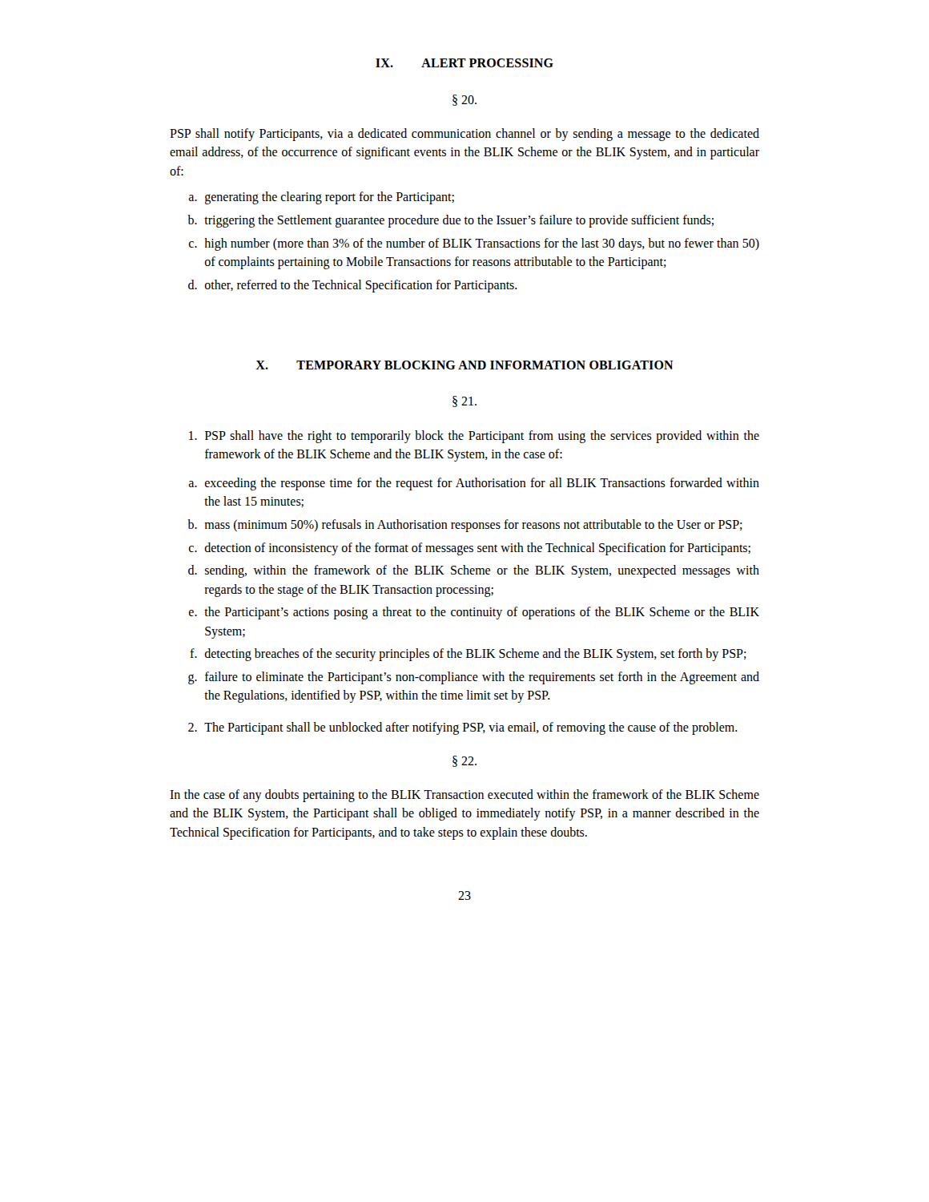IX. Alert Processing
§ 20.
PSP shall notify Participants, via a dedicated communication channel or by sending a message to the dedicated email address, of the occurrence of significant events in the BLIK Scheme or the BLIK System, and in particular of:
generating the clearing report for the Participant;
triggering the Settlement guarantee procedure due to the Issuer’s failure to provide sufficient funds;
high number (more than 3% of the number of BLIK Transactions for the last 30 days, but no fewer than 50) of complaints pertaining to Mobile Transactions for reasons attributable to the Participant;
other, referred to the Technical Specification for Participants.
X. Temporary Blocking and Information Obligation
§ 21.
PSP shall have the right to temporarily block the Participant from using the services provided within the framework of the BLIK Scheme and the BLIK System, in the case of:
exceeding the response time for the request for Authorisation for all BLIK Transactions forwarded within the last 15 minutes;
mass (minimum 50%) refusals in Authorisation responses for reasons not attributable to the User or PSP;
detection of inconsistency of the format of messages sent with the Technical Specification for Participants;
sending, within the framework of the BLIK Scheme or the BLIK System, unexpected messages with regards to the stage of the BLIK Transaction processing;
the Participant’s actions posing a threat to the continuity of operations of the BLIK Scheme or the BLIK System;
detecting breaches of the security principles of the BLIK Scheme and the BLIK System, set forth by PSP;
failure to eliminate the Participant’s non-compliance with the requirements set forth in the Agreement and the Regulations, identified by PSP, within the time limit set by PSP.
The Participant shall be unblocked after notifying PSP, via email, of removing the cause of the problem.
§ 22.
In the case of any doubts pertaining to the BLIK Transaction executed within the framework of the BLIK Scheme and the BLIK System, the Participant shall be obliged to immediately notify PSP, in a manner described in the Technical Specification for Participants, and to take steps to explain these doubts.
23